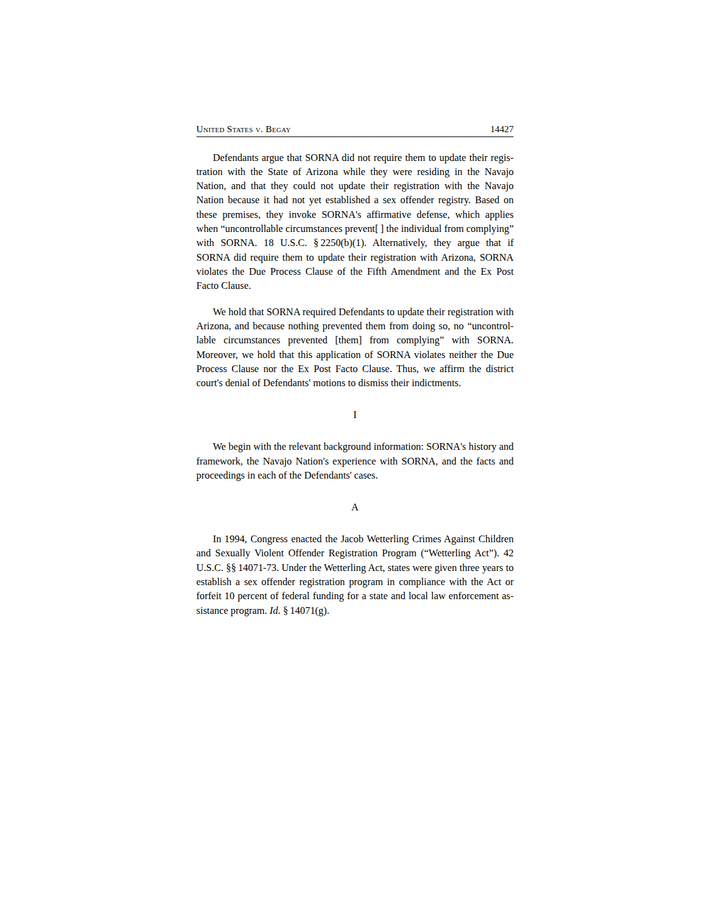United States v. Begay 14427
Defendants argue that SORNA did not require them to update their registration with the State of Arizona while they were residing in the Navajo Nation, and that they could not update their registration with the Navajo Nation because it had not yet established a sex offender registry. Based on these premises, they invoke SORNA's affirmative defense, which applies when “uncontrollable circumstances prevent[ ] the individual from complying” with SORNA. 18 U.S.C. § 2250(b)(1). Alternatively, they argue that if SORNA did require them to update their registration with Arizona, SORNA violates the Due Process Clause of the Fifth Amendment and the Ex Post Facto Clause.
We hold that SORNA required Defendants to update their registration with Arizona, and because nothing prevented them from doing so, no “uncontrollable circumstances prevented [them] from complying” with SORNA. Moreover, we hold that this application of SORNA violates neither the Due Process Clause nor the Ex Post Facto Clause. Thus, we affirm the district court's denial of Defendants' motions to dismiss their indictments.
I
We begin with the relevant background information: SORNA's history and framework, the Navajo Nation's experience with SORNA, and the facts and proceedings in each of the Defendants' cases.
A
In 1994, Congress enacted the Jacob Wetterling Crimes Against Children and Sexually Violent Offender Registration Program (“Wetterling Act”). 42 U.S.C. §§ 14071-73. Under the Wetterling Act, states were given three years to establish a sex offender registration program in compliance with the Act or forfeit 10 percent of federal funding for a state and local law enforcement assistance program. Id. § 14071(g).